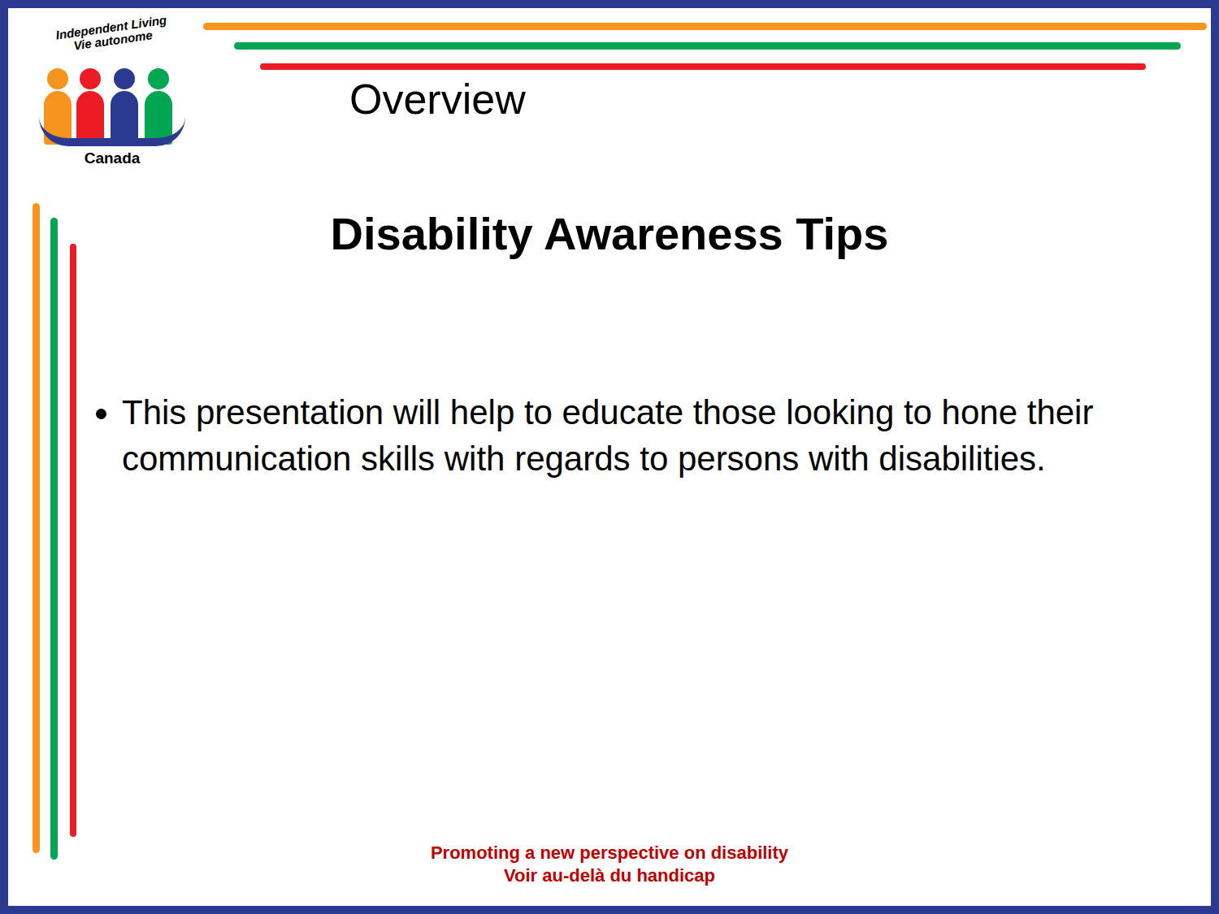Independent Living
Vie autonome
Canada
Overview
Disability Awareness Tips
This presentation will help to educate those looking to hone their communication skills with regards to persons with disabilities.
Promoting a new perspective on disability
Voir au-delà du handicap